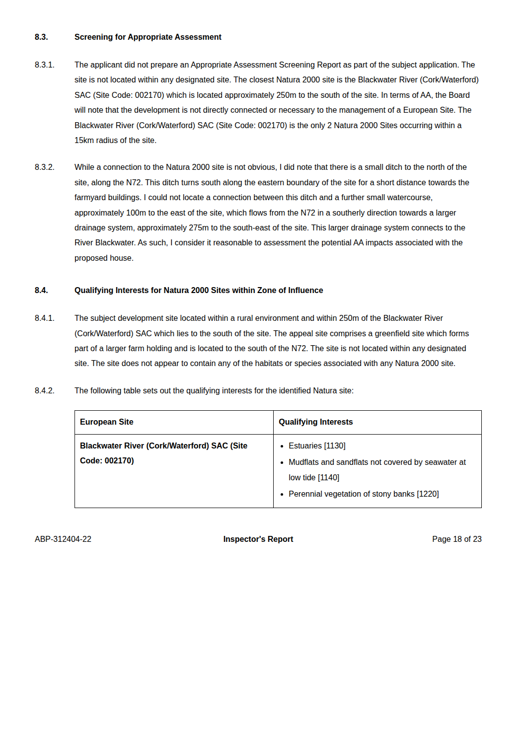8.3. Screening for Appropriate Assessment
8.3.1. The applicant did not prepare an Appropriate Assessment Screening Report as part of the subject application. The site is not located within any designated site. The closest Natura 2000 site is the Blackwater River (Cork/Waterford) SAC (Site Code: 002170) which is located approximately 250m to the south of the site. In terms of AA, the Board will note that the development is not directly connected or necessary to the management of a European Site. The Blackwater River (Cork/Waterford) SAC (Site Code: 002170) is the only 2 Natura 2000 Sites occurring within a 15km radius of the site.
8.3.2. While a connection to the Natura 2000 site is not obvious, I did note that there is a small ditch to the north of the site, along the N72. This ditch turns south along the eastern boundary of the site for a short distance towards the farmyard buildings. I could not locate a connection between this ditch and a further small watercourse, approximately 100m to the east of the site, which flows from the N72 in a southerly direction towards a larger drainage system, approximately 275m to the south-east of the site. This larger drainage system connects to the River Blackwater. As such, I consider it reasonable to assessment the potential AA impacts associated with the proposed house.
8.4. Qualifying Interests for Natura 2000 Sites within Zone of Influence
8.4.1. The subject development site located within a rural environment and within 250m of the Blackwater River (Cork/Waterford) SAC which lies to the south of the site. The appeal site comprises a greenfield site which forms part of a larger farm holding and is located to the south of the N72. The site is not located within any designated site. The site does not appear to contain any of the habitats or species associated with any Natura 2000 site.
8.4.2. The following table sets out the qualifying interests for the identified Natura site:
| European Site | Qualifying Interests |
| --- | --- |
| Blackwater River (Cork/Waterford) SAC (Site Code: 002170) | Estuaries [1130] Mudflats and sandflats not covered by seawater at low tide [1140] Perennial vegetation of stony banks [1220] |
ABP-312404-22 Inspector's Report Page 18 of 23